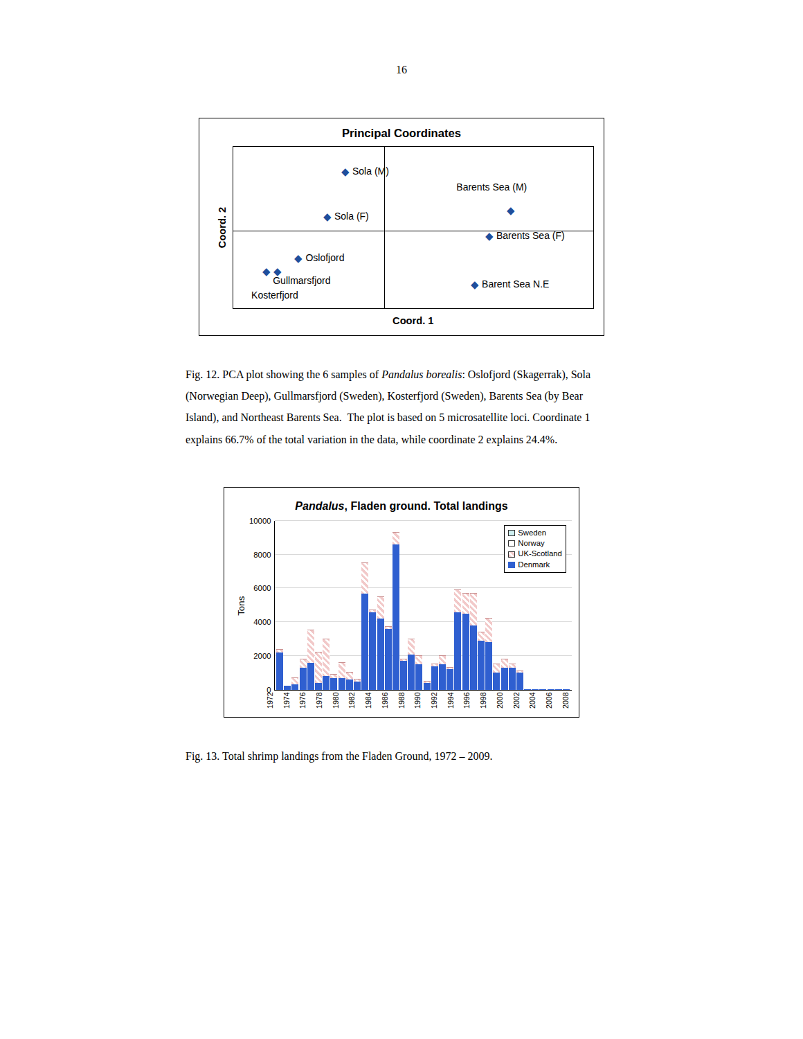16
Principal Coordinates
Coord. 2
◆Sola (M)
◆Sola (F)
◆Oslofjord
◆◆
Gullmarsfjord
Kosterfjord
Barents Sea (M)
◆
◆Barents Sea (F)
◆Barent Sea N.E
Coord. 1
Fig. 12. PCA plot showing the 6 samples of Pandalus borealis: Oslofjord (Skagerrak), Sola (Norwegian Deep), Gullmarsfjord (Sweden), Kosterfjord (Sweden), Barents Sea (by Bear Island), and Northeast Barents Sea. The plot is based on 5 microsatellite loci. Coordinate 1 explains 66.7% of the total variation in the data, while coordinate 2 explains 24.4%.
Pandalus, Fladen ground. Total landings
Tons
10000 8000 6000 4000 2000 0
Sweden
Norway
UK-Scotland
Denmark
19721973 19741975 19761977 19781979 19801981 19821983 19841985 19861987 19881989 19901991 19921993 19941995 19961997 19981999 20002001 20022003 20042005 20062007 20082009
Fig. 13. Total shrimp landings from the Fladen Ground, 1972 – 2009.